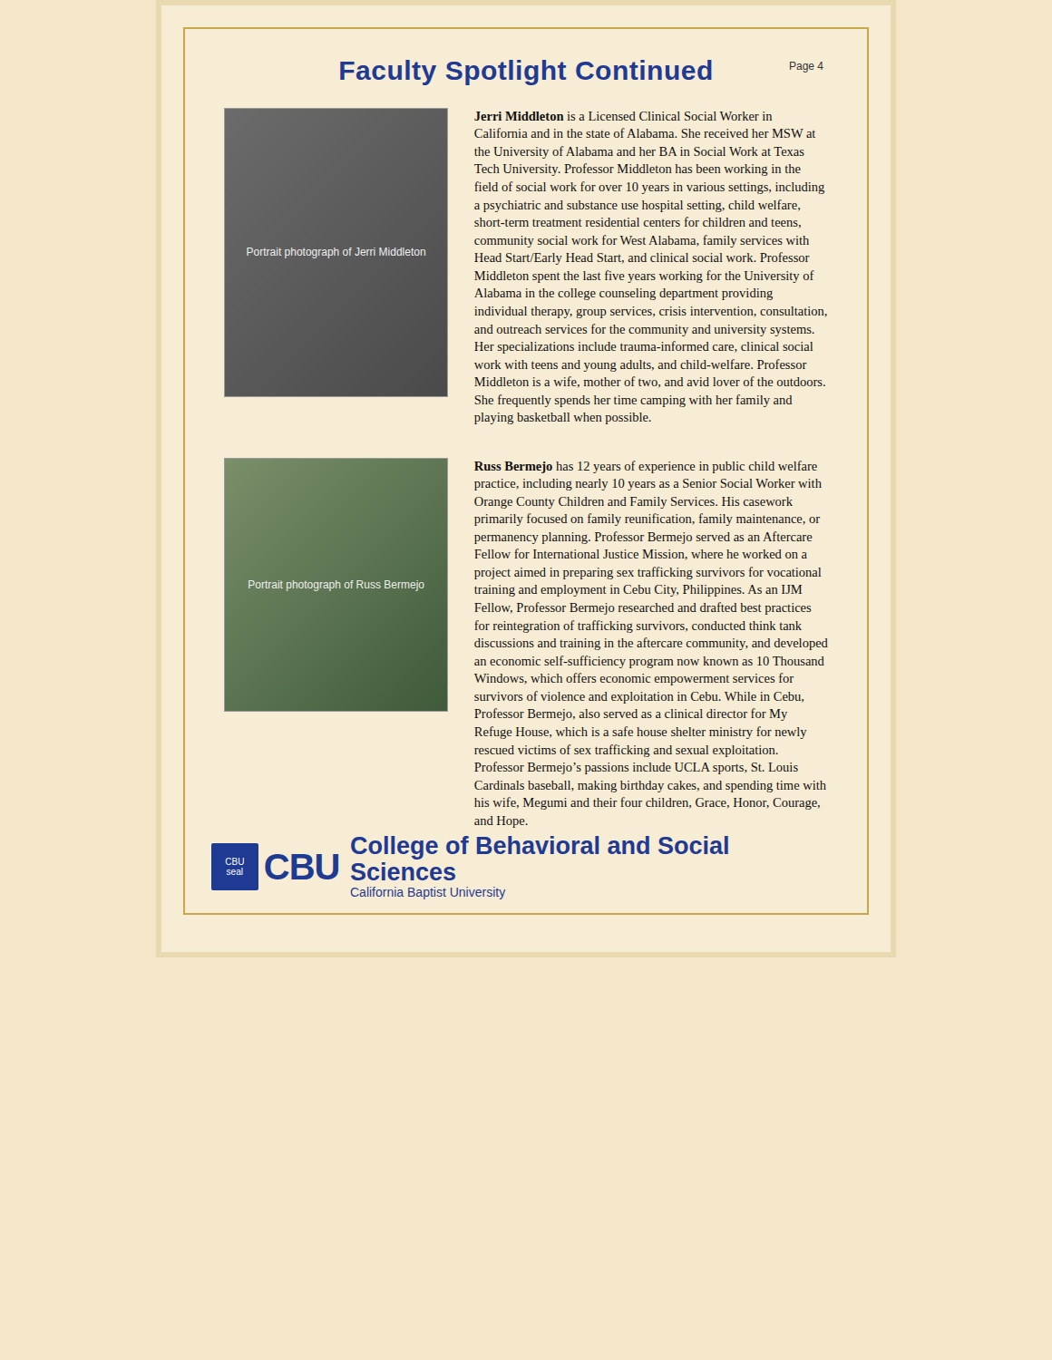Page 4
Faculty Spotlight Continued
Portrait photograph of Jerri Middleton
Jerri Middleton is a Licensed Clinical Social Worker in California and in the state of Alabama. She received her MSW at the University of Alabama and her BA in Social Work at Texas Tech University. Professor Middleton has been working in the field of social work for over 10 years in various settings, including a psychiatric and substance use hospital setting, child welfare, short-term treatment residential centers for children and teens, community social work for West Alabama, family services with Head Start/Early Head Start, and clinical social work. Professor Middleton spent the last five years working for the University of Alabama in the college counseling department providing individual therapy, group services, crisis intervention, consultation, and outreach services for the community and university systems. Her specializations include trauma-informed care, clinical social work with teens and young adults, and child-welfare. Professor Middleton is a wife, mother of two, and avid lover of the outdoors. She frequently spends her time camping with her family and playing basketball when possible.
Portrait photograph of Russ Bermejo
Russ Bermejo has 12 years of experience in public child welfare practice, including nearly 10 years as a Senior Social Worker with Orange County Children and Family Services. His casework primarily focused on family reunification, family maintenance, or permanency planning. Professor Bermejo served as an Aftercare Fellow for International Justice Mission, where he worked on a project aimed in preparing sex trafficking survivors for vocational training and employment in Cebu City, Philippines. As an IJM Fellow, Professor Bermejo researched and drafted best practices for reintegration of trafficking survivors, conducted think tank discussions and training in the aftercare community, and developed an economic self-sufficiency program now known as 10 Thousand Windows, which offers economic empowerment services for survivors of violence and exploitation in Cebu. While in Cebu, Professor Bermejo, also served as a clinical director for My Refuge House, which is a safe house shelter ministry for newly rescued victims of sex trafficking and sexual exploitation. Professor Bermejo’s passions include UCLA sports, St. Louis Cardinals baseball, making birthday cakes, and spending time with his wife, Megumi and their four children, Grace, Honor, Courage, and Hope.
CBU
seal
CBU
College of Behavioral and Social Sciences
California Baptist University